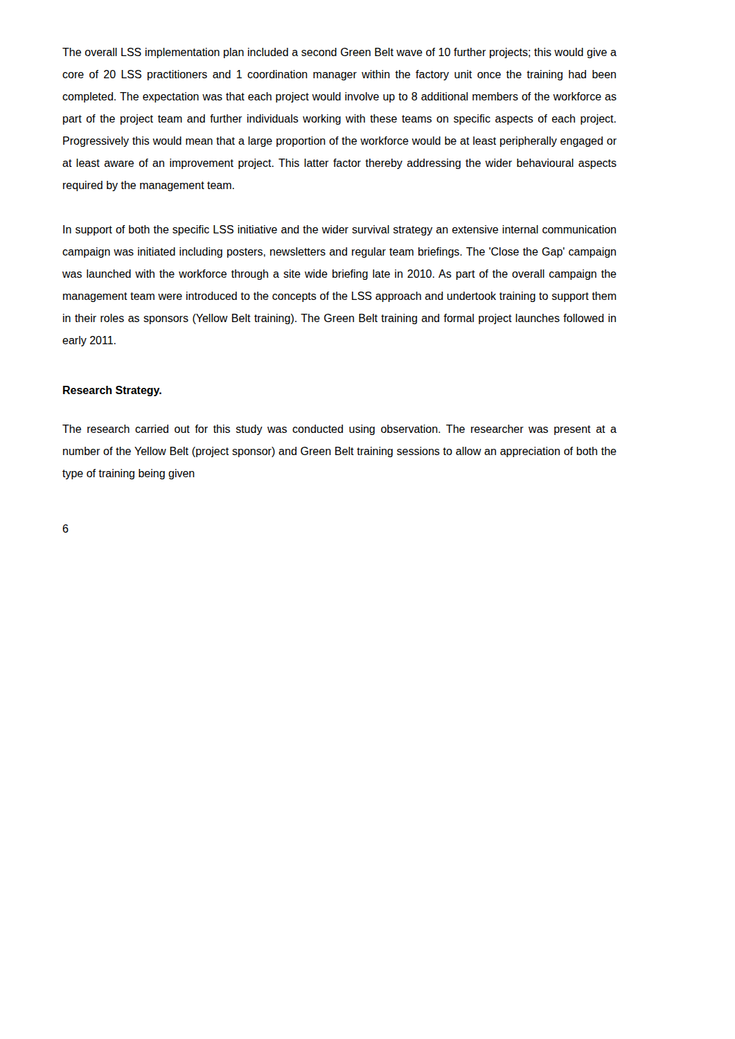The overall LSS implementation plan included a second Green Belt wave of 10 further projects; this would give a core of 20 LSS practitioners and 1 coordination manager within the factory unit once the training had been completed. The expectation was that each project would involve up to 8 additional members of the workforce as part of the project team and further individuals working with these teams on specific aspects of each project. Progressively this would mean that a large proportion of the workforce would be at least peripherally engaged or at least aware of an improvement project. This latter factor thereby addressing the wider behavioural aspects required by the management team.
In support of both the specific LSS initiative and the wider survival strategy an extensive internal communication campaign was initiated including posters, newsletters and regular team briefings. The 'Close the Gap' campaign was launched with the workforce through a site wide briefing late in 2010. As part of the overall campaign the management team were introduced to the concepts of the LSS approach and undertook training to support them in their roles as sponsors (Yellow Belt training). The Green Belt training and formal project launches followed in early 2011.
Research Strategy.
The research carried out for this study was conducted using observation. The researcher was present at a number of the Yellow Belt (project sponsor) and Green Belt training sessions to allow an appreciation of both the type of training being given
6